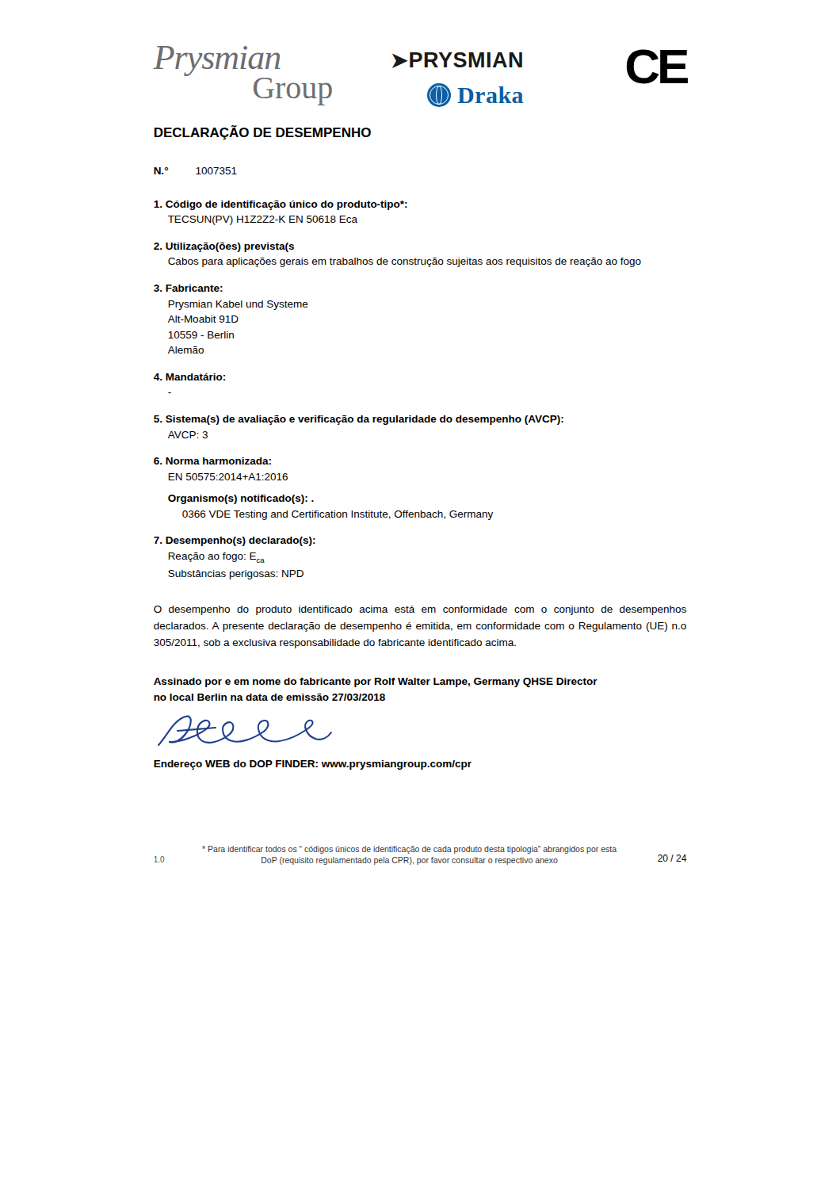Prysmian Group
➤PRYSMIAN
Draka
CE
DECLARAÇÃO DE DESEMPENHO
N.°1007351
1. Código de identificação único do produto-tipo*:
TECSUN(PV) H1Z2Z2-K EN 50618 Eca
2. Utilização(ões) prevista(s
Cabos para aplicações gerais em trabalhos de construção sujeitas aos requisitos de reação ao fogo
3. Fabricante:
Prysmian Kabel und Systeme
Alt-Moabit 91D
10559 - Berlin
Alemão
4. Mandatário:
-
5. Sistema(s) de avaliação e verificação da regularidade do desempenho (AVCP):
AVCP: 3
6. Norma harmonizada:
EN 50575:2014+A1:2016
Organismo(s) notificado(s): .
0366 VDE Testing and Certification Institute, Offenbach, Germany
7. Desempenho(s) declarado(s):
Reação ao fogo: Eca
Substâncias perigosas: NPD
O desempenho do produto identificado acima está em conformidade com o conjunto de desempenhos declarados. A presente declaração de desempenho é emitida, em conformidade com o Regulamento (UE) n.o 305/2011, sob a exclusiva responsabilidade do fabricante identificado acima.
Assinado por e em nome do fabricante por Rolf Walter Lampe, Germany QHSE Director
no local Berlin na data de emissão 27/03/2018
Endereço WEB do DOP FINDER: www.prysmiangroup.com/cpr
1.0
* Para identificar todos os “ códigos únicos de identificação de cada produto desta tipologia” abrangidos por esta DoP (requisito regulamentado pela CPR), por favor consultar o respectivo anexo
20 / 24